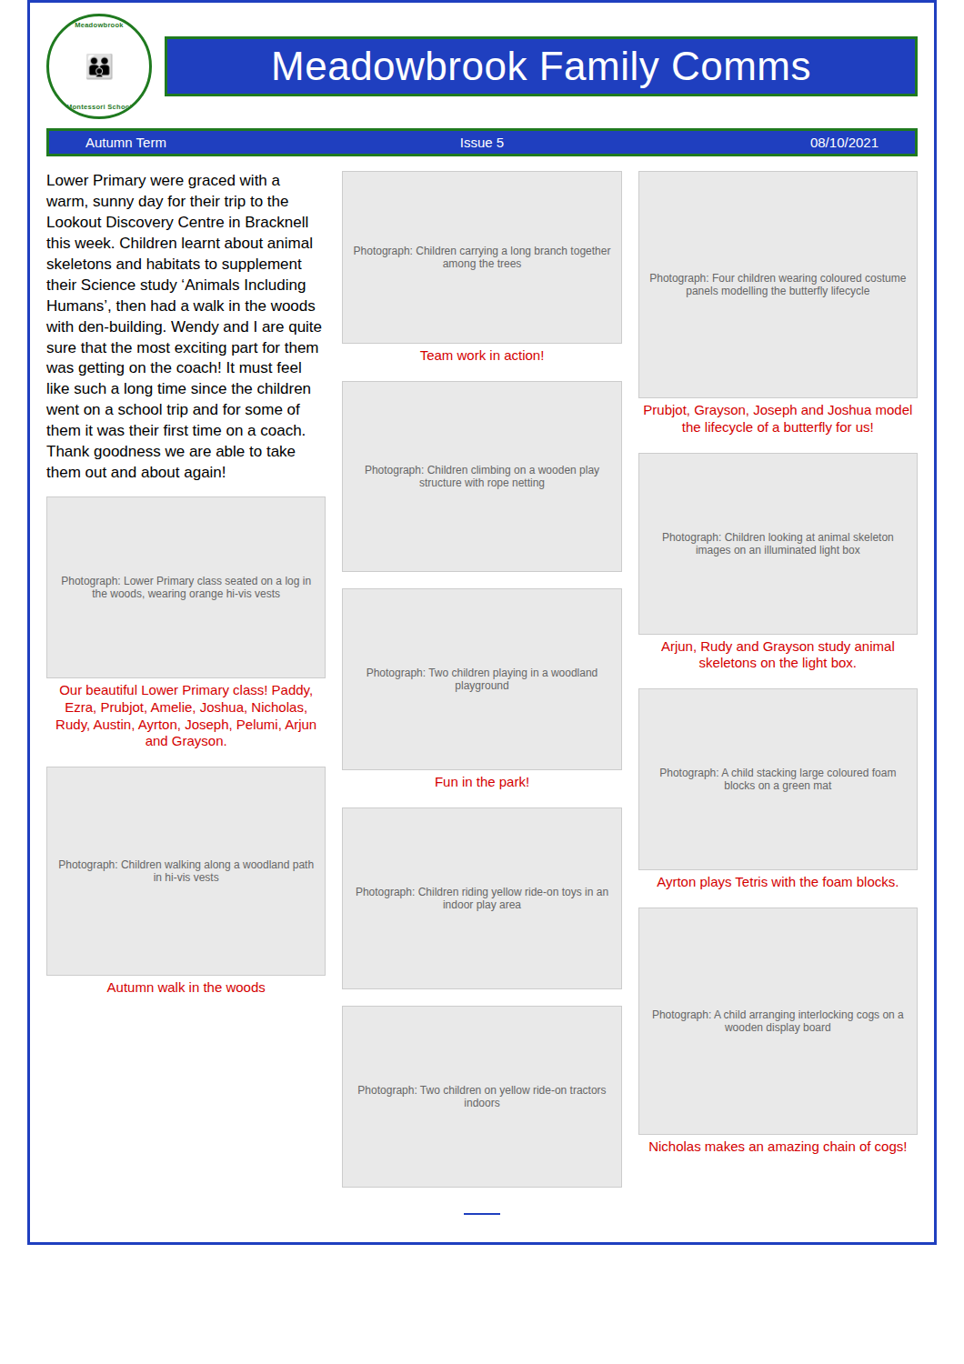Meadowbrook 👪 Montessori School
Meadowbrook Family Comms
Autumn Term Issue 5 08/10/2021
Lower Primary were graced with a warm, sunny day for their trip to the Lookout Discovery Centre in Bracknell this week. Children learnt about animal skeletons and habitats to supplement their Science study ‘Animals Including Humans’, then had a walk in the woods with den-building. Wendy and I are quite sure that the most exciting part for them was getting on the coach! It must feel like such a long time since the children went on a school trip and for some of them it was their first time on a coach. Thank goodness we are able to take them out and about again!
Photograph: Lower Primary class seated on a log in the woods, wearing orange hi-vis vests
Our beautiful Lower Primary class! Paddy, Ezra, Prubjot, Amelie, Joshua, Nicholas, Rudy, Austin, Ayrton, Joseph, Pelumi, Arjun and Grayson.
Photograph: Children walking along a woodland path in hi-vis vests
Autumn walk in the woods
Photograph: Children carrying a long branch together among the trees
Team work in action!
Photograph: Children climbing on a wooden play structure with rope netting
Photograph: Two children playing in a woodland playground
Fun in the park!
Photograph: Children riding yellow ride-on toys in an indoor play area
Photograph: Two children on yellow ride-on tractors indoors
Photograph: Four children wearing coloured costume panels modelling the butterfly lifecycle
Prubjot, Grayson, Joseph and Joshua model the lifecycle of a butterfly for us!
Photograph: Children looking at animal skeleton images on an illuminated light box
Arjun, Rudy and Grayson study animal skeletons on the light box.
Photograph: A child stacking large coloured foam blocks on a green mat
Ayrton plays Tetris with the foam blocks.
Photograph: A child arranging interlocking cogs on a wooden display board
Nicholas makes an amazing chain of cogs!